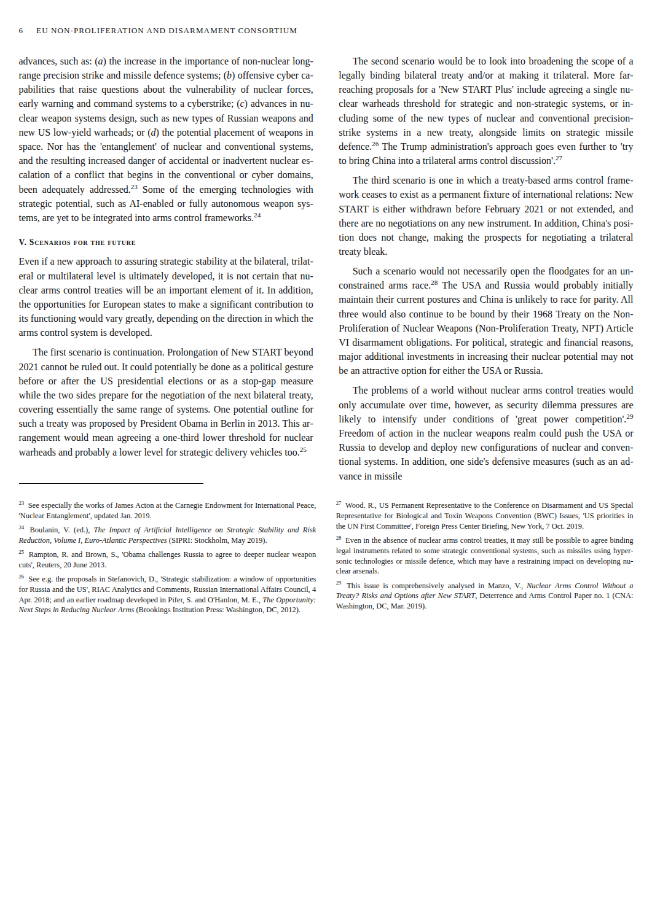6 EU NON-PROLIFERATION AND DISARMAMENT CONSORTIUM
advances, such as: (a) the increase in the importance of non-nuclear long-range precision strike and missile defence systems; (b) offensive cyber capabilities that raise questions about the vulnerability of nuclear forces, early warning and command systems to a cyberstrike; (c) advances in nuclear weapon systems design, such as new types of Russian weapons and new US low-yield warheads; or (d) the potential placement of weapons in space. Nor has the 'entanglement' of nuclear and conventional systems, and the resulting increased danger of accidental or inadvertent nuclear escalation of a conflict that begins in the conventional or cyber domains, been adequately addressed.23 Some of the emerging technologies with strategic potential, such as AI-enabled or fully autonomous weapon systems, are yet to be integrated into arms control frameworks.24
V. Scenarios for the future
Even if a new approach to assuring strategic stability at the bilateral, trilateral or multilateral level is ultimately developed, it is not certain that nuclear arms control treaties will be an important element of it. In addition, the opportunities for European states to make a significant contribution to its functioning would vary greatly, depending on the direction in which the arms control system is developed.
The first scenario is continuation. Prolongation of New START beyond 2021 cannot be ruled out. It could potentially be done as a political gesture before or after the US presidential elections or as a stop-gap measure while the two sides prepare for the negotiation of the next bilateral treaty, covering essentially the same range of systems. One potential outline for such a treaty was proposed by President Obama in Berlin in 2013. This arrangement would mean agreeing a one-third lower threshold for nuclear warheads and probably a lower level for strategic delivery vehicles too.25
The second scenario would be to look into broadening the scope of a legally binding bilateral treaty and/or at making it trilateral. More far-reaching proposals for a 'New START Plus' include agreeing a single nuclear warheads threshold for strategic and non-strategic systems, or including some of the new types of nuclear and conventional precision-strike systems in a new treaty, alongside limits on strategic missile defence.26 The Trump administration's approach goes even further to 'try to bring China into a trilateral arms control discussion'.27
The third scenario is one in which a treaty-based arms control framework ceases to exist as a permanent fixture of international relations: New START is either withdrawn before February 2021 or not extended, and there are no negotiations on any new instrument. In addition, China's position does not change, making the prospects for negotiating a trilateral treaty bleak.
Such a scenario would not necessarily open the floodgates for an unconstrained arms race.28 The USA and Russia would probably initially maintain their current postures and China is unlikely to race for parity. All three would also continue to be bound by their 1968 Treaty on the Non-Proliferation of Nuclear Weapons (Non-Proliferation Treaty, NPT) Article VI disarmament obligations. For political, strategic and financial reasons, major additional investments in increasing their nuclear potential may not be an attractive option for either the USA or Russia.
The problems of a world without nuclear arms control treaties would only accumulate over time, however, as security dilemma pressures are likely to intensify under conditions of 'great power competition'.29 Freedom of action in the nuclear weapons realm could push the USA or Russia to develop and deploy new configurations of nuclear and conventional systems. In addition, one side's defensive measures (such as an advance in missile
23 See especially the works of James Acton at the Carnegie Endowment for International Peace, 'Nuclear Entanglement', updated Jan. 2019.
24 Boulanin, V. (ed.), The Impact of Artificial Intelligence on Strategic Stability and Risk Reduction, Volume I, Euro-Atlantic Perspectives (SIPRI: Stockholm, May 2019).
25 Rampton, R. and Brown, S., 'Obama challenges Russia to agree to deeper nuclear weapon cuts', Reuters, 20 June 2013.
26 See e.g. the proposals in Stefanovich, D., 'Strategic stabilization: a window of opportunities for Russia and the US', RIAC Analytics and Comments, Russian International Affairs Council, 4 Apr. 2018; and an earlier roadmap developed in Pifer, S. and O'Hanlon, M. E., The Opportunity: Next Steps in Reducing Nuclear Arms (Brookings Institution Press: Washington, DC, 2012).
27 Wood. R., US Permanent Representative to the Conference on Disarmament and US Special Representative for Biological and Toxin Weapons Convention (BWC) Issues, 'US priorities in the UN First Committee', Foreign Press Center Briefing, New York, 7 Oct. 2019.
28 Even in the absence of nuclear arms control treaties, it may still be possible to agree binding legal instruments related to some strategic conventional systems, such as missiles using hypersonic technologies or missile defence, which may have a restraining impact on developing nuclear arsenals.
29 This issue is comprehensively analysed in Manzo, V., Nuclear Arms Control Without a Treaty? Risks and Options after New START, Deterrence and Arms Control Paper no. 1 (CNA: Washington, DC, Mar. 2019).